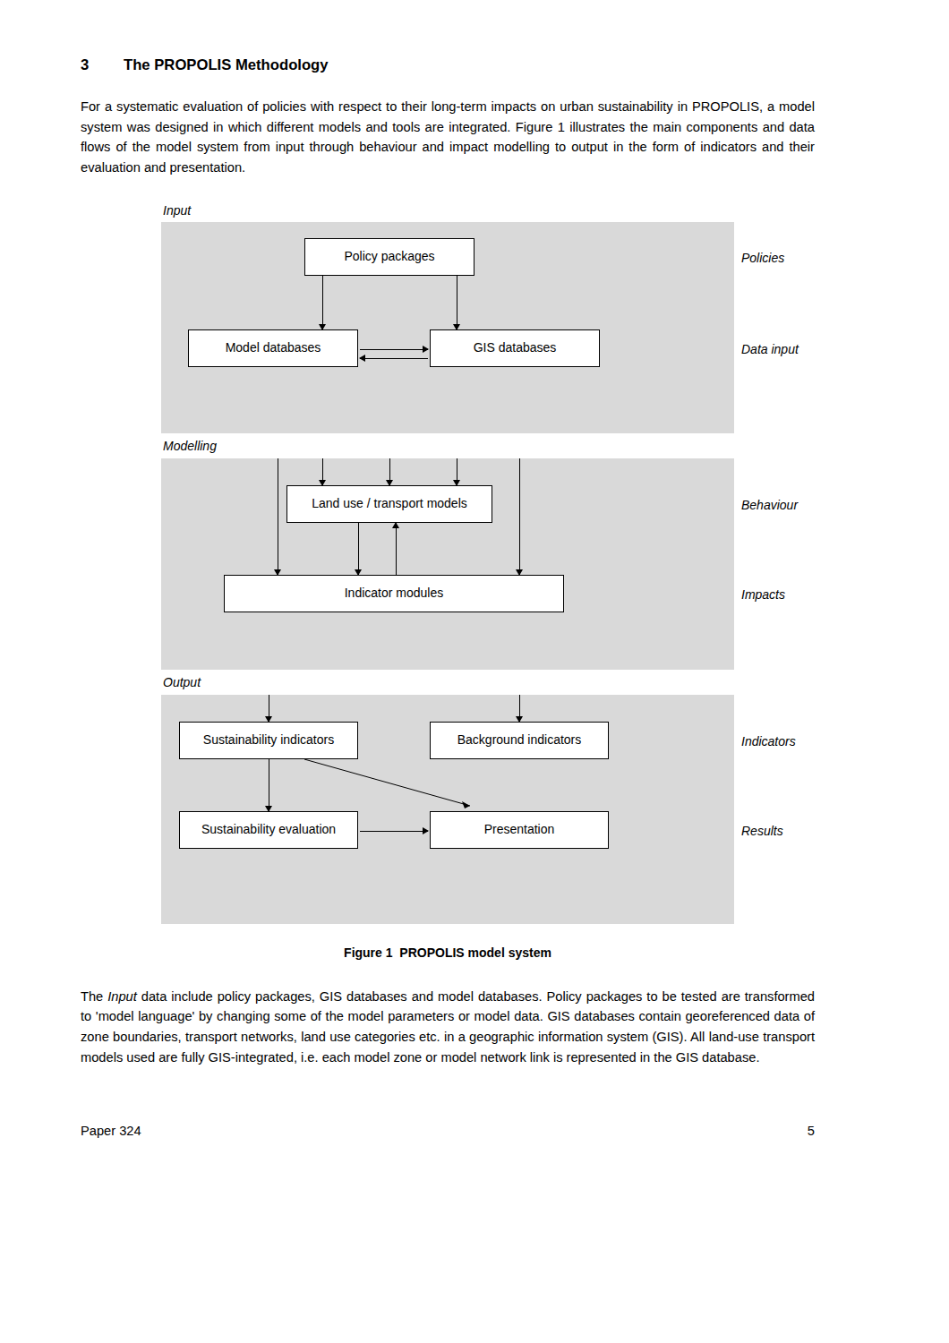3 The PROPOLIS Methodology
For a systematic evaluation of policies with respect to their long-term impacts on urban sustainability in PROPOLIS, a model system was designed in which different models and tools are integrated. Figure 1 illustrates the main components and data flows of the model system from input through behaviour and impact modelling to output in the form of indicators and their evaluation and presentation.
Input
Policy packages
Model databases
GIS databases
Policies
Data input
Modelling
Land use / transport models
Indicator modules
Behaviour
Impacts
Output
Sustainability indicators
Background indicators
Sustainability evaluation
Presentation
Indicators
Results
Figure 1 PROPOLIS model system
The Input data include policy packages, GIS databases and model databases. Policy packages to be tested are transformed to 'model language' by changing some of the model parameters or model data. GIS databases contain georeferenced data of zone boundaries, transport networks, land use categories etc. in a geographic information system (GIS). All land-use transport models used are fully GIS-integrated, i.e. each model zone or model network link is represented in the GIS database.
Paper 324 5